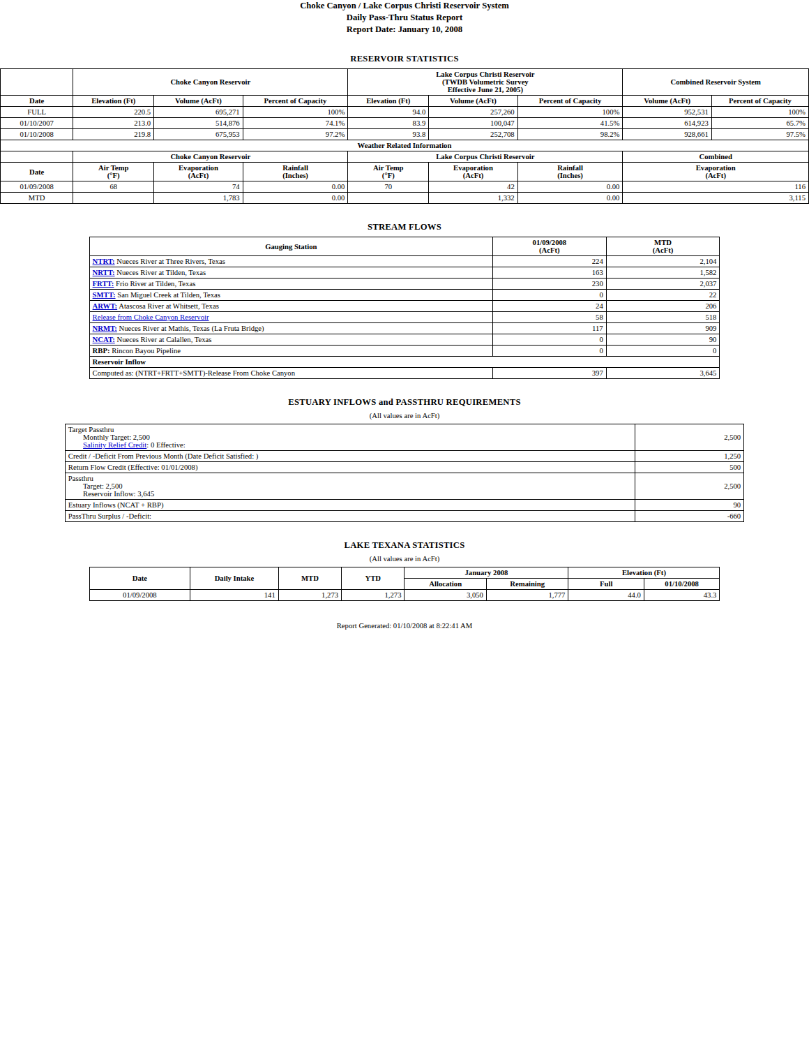Choke Canyon / Lake Corpus Christi Reservoir System
Daily Pass-Thru Status Report
Report Date: January 10, 2008
RESERVOIR STATISTICS
| | Choke Canyon Reservoir | Lake Corpus Christi Reservoir (TWDB Volumetric Survey Effective June 21, 2005) | Combined Reservoir System |
| --- | --- | --- | --- |
| Date | Elevation (Ft) | Volume (AcFt) | Percent of Capacity | Elevation (Ft) | Volume (AcFt) | Percent of Capacity | Volume (AcFt) | Percent of Capacity |
| FULL | 220.5 | 695,271 | 100% | 94.0 | 257,260 | 100% | 952,531 | 100% |
| 01/10/2007 | 213.0 | 514,876 | 74.1% | 83.9 | 100,047 | 41.5% | 614,923 | 65.7% |
| 01/10/2008 | 219.8 | 675,953 | 97.2% | 93.8 | 252,708 | 98.2% | 928,661 | 97.5% |
| Weather Related Information |
| | Choke Canyon Reservoir | Lake Corpus Christi Reservoir | Combined |
| Date | Air Temp (°F) | Evaporation (AcFt) | Rainfall (Inches) | Air Temp (°F) | Evaporation (AcFt) | Rainfall (Inches) | Evaporation (AcFt) |
| 01/09/2008 | 68 | 74 | 0.00 | 70 | 42 | 0.00 | 116 |
| MTD | | 1,783 | 0.00 | | 1,332 | 0.00 | 3,115 |
STREAM FLOWS
| Gauging Station | 01/09/2008 (AcFt) | MTD (AcFt) |
| --- | --- | --- |
| NTRT: Nueces River at Three Rivers, Texas | 224 | 2,104 |
| NRTT: Nueces River at Tilden, Texas | 163 | 1,582 |
| FRTT: Frio River at Tilden, Texas | 230 | 2,037 |
| SMTT: San Miguel Creek at Tilden, Texas | 0 | 22 |
| ARWT: Atascosa River at Whitsett, Texas | 24 | 206 |
| Release from Choke Canyon Reservoir | 58 | 518 |
| NRMT: Nueces River at Mathis, Texas (La Fruta Bridge) | 117 | 909 |
| NCAT: Nueces River at Calallen, Texas | 0 | 90 |
| RBP: Rincon Bayou Pipeline | 0 | 0 |
| Reservoir Inflow |
| Computed as: (NTRT+FRTT+SMTT)-Release From Choke Canyon | 397 | 3,645 |
ESTUARY INFLOWS and PASSTHRU REQUIREMENTS
(All values are in AcFt)
| Target Passthru Monthly Target: 2,500 Salinity Relief Credit : 0 Effective: | 2,500 |
| Credit / -Deficit From Previous Month (Date Deficit Satisfied: ) | 1,250 |
| Return Flow Credit (Effective: 01/01/2008) | 500 |
| Passthru Target: 2,500 Reservoir Inflow: 3,645 | 2,500 |
| Estuary Inflows (NCAT + RBP) | 90 |
| PassThru Surplus / -Deficit: | -660 |
LAKE TEXANA STATISTICS
(All values are in AcFt)
| Date | Daily Intake | MTD | YTD | January 2008 | Elevation (Ft) |
| --- | --- | --- | --- | --- | --- |
| Allocation | Remaining | Full | 01/10/2008 |
| 01/09/2008 | 141 | 1,273 | 1,273 | 3,050 | 1,777 | 44.0 | 43.3 |
Report Generated: 01/10/2008 at 8:22:41 AM